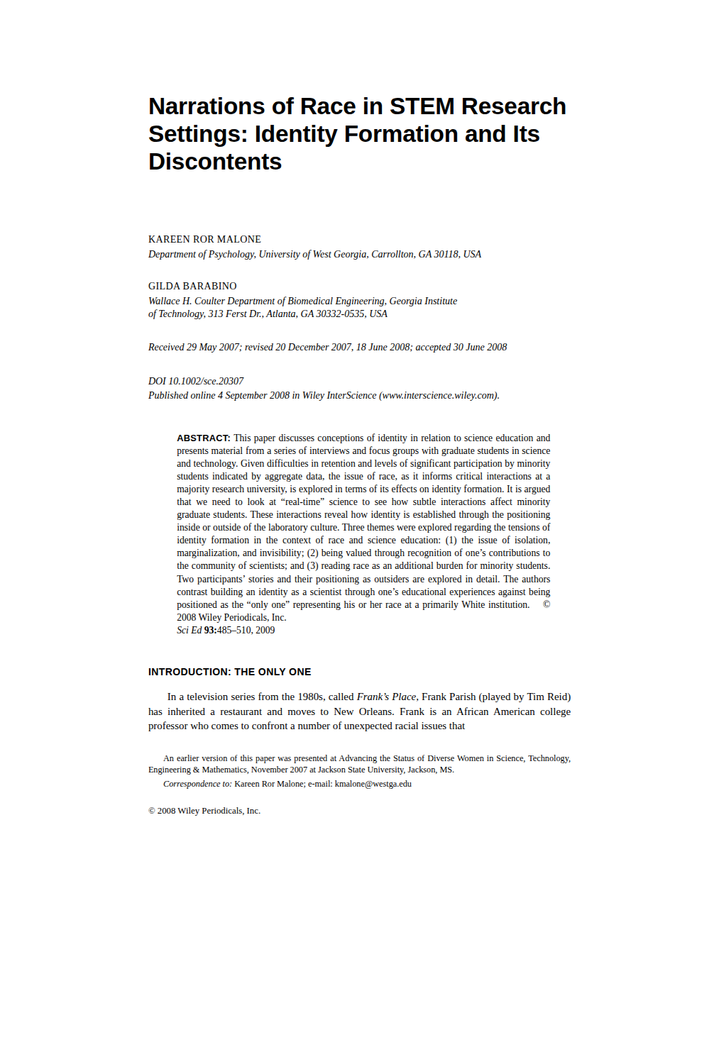Narrations of Race in STEM Research Settings: Identity Formation and Its Discontents
KAREEN ROR MALONE
Department of Psychology, University of West Georgia, Carrollton, GA 30118, USA
GILDA BARABINO
Wallace H. Coulter Department of Biomedical Engineering, Georgia Institute
of Technology, 313 Ferst Dr., Atlanta, GA 30332-0535, USA
Received 29 May 2007; revised 20 December 2007, 18 June 2008; accepted 30 June 2008
DOI 10.1002/sce.20307
Published online 4 September 2008 in Wiley InterScience (www.interscience.wiley.com).
ABSTRACT: This paper discusses conceptions of identity in relation to science education and presents material from a series of interviews and focus groups with graduate students in science and technology. Given difficulties in retention and levels of significant participation by minority students indicated by aggregate data, the issue of race, as it informs critical interactions at a majority research university, is explored in terms of its effects on identity formation. It is argued that we need to look at “real-time” science to see how subtle interactions affect minority graduate students. These interactions reveal how identity is established through the positioning inside or outside of the laboratory culture. Three themes were explored regarding the tensions of identity formation in the context of race and science education: (1) the issue of isolation, marginalization, and invisibility; (2) being valued through recognition of one’s contributions to the community of scientists; and (3) reading race as an additional burden for minority students. Two participants’ stories and their positioning as outsiders are explored in detail. The authors contrast building an identity as a scientist through one’s educational experiences against being positioned as the “only one” representing his or her race at a primarily White institution. © 2008 Wiley Periodicals, Inc.
Sci Ed 93: 485–510, 2009
INTRODUCTION: THE ONLY ONE
In a television series from the 1980s, called Frank’s Place, Frank Parish (played by Tim Reid) has inherited a restaurant and moves to New Orleans. Frank is an African American college professor who comes to confront a number of unexpected racial issues that
An earlier version of this paper was presented at Advancing the Status of Diverse Women in Science, Technology, Engineering & Mathematics, November 2007 at Jackson State University, Jackson, MS.
Correspondence to: Kareen Ror Malone; e-mail: kmalone@westga.edu
© 2008 Wiley Periodicals, Inc.